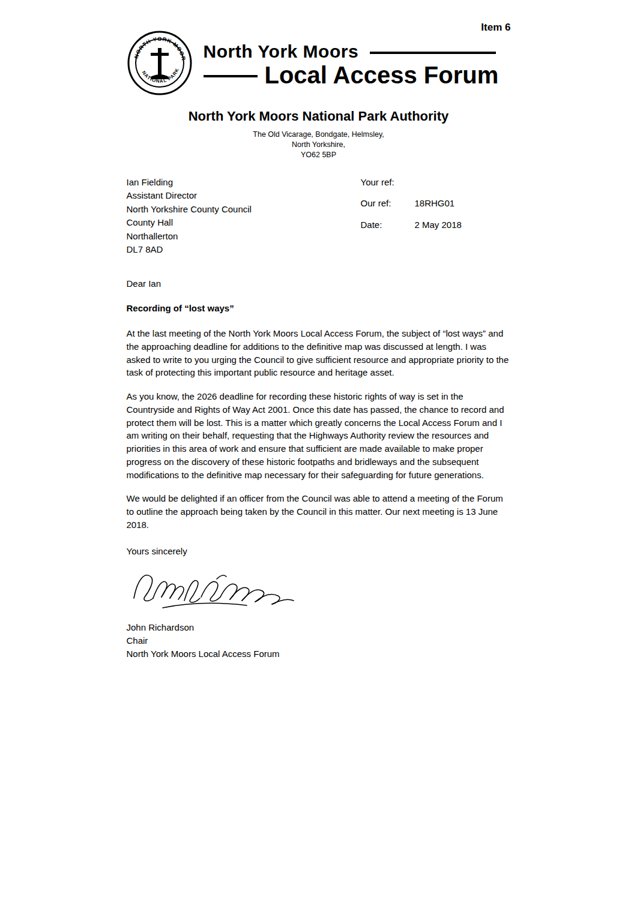Item 6
NORTH YORK MOORS NATIONAL PARK
North York Moors
Local Access Forum
North York Moors National Park Authority
The Old Vicarage, Bondgate, Helmsley,
North Yorkshire,
YO62 5BP
Ian Fielding
Assistant Director
North Yorkshire County Council
County Hall
Northallerton
DL7 8AD
Your ref:
Our ref:
18RHG01
Date:
2 May 2018
Dear Ian
Recording of “lost ways”
At the last meeting of the North York Moors Local Access Forum, the subject of “lost ways” and the approaching deadline for additions to the definitive map was discussed at length. I was asked to write to you urging the Council to give sufficient resource and appropriate priority to the task of protecting this important public resource and heritage asset.
As you know, the 2026 deadline for recording these historic rights of way is set in the Countryside and Rights of Way Act 2001. Once this date has passed, the chance to record and protect them will be lost. This is a matter which greatly concerns the Local Access Forum and I am writing on their behalf, requesting that the Highways Authority review the resources and priorities in this area of work and ensure that sufficient are made available to make proper progress on the discovery of these historic footpaths and bridleways and the subsequent modifications to the definitive map necessary for their safeguarding for future generations.
We would be delighted if an officer from the Council was able to attend a meeting of the Forum to outline the approach being taken by the Council in this matter. Our next meeting is 13 June 2018.
Yours sincerely
John Richardson
Chair
North York Moors Local Access Forum